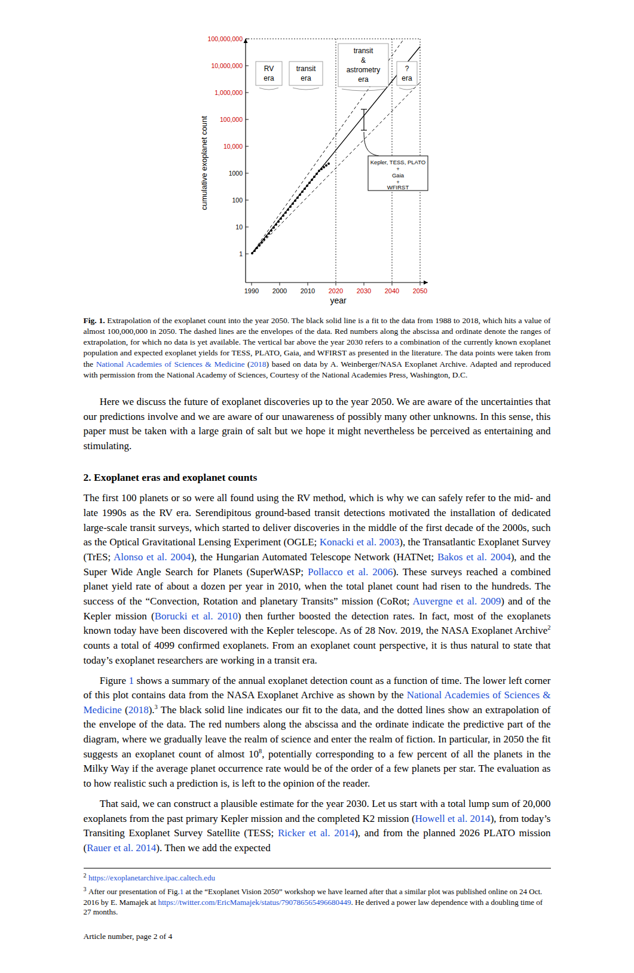cumulative exoplanet count year 100,000,000 10,000,000 1,000,000 100,000 10,000 1000 100 10 1 1990 2000 2010 2020 2030 2040 2050 Kepler, TESS, PLATO + Gaia + WFIRST RV era transit era transit & astrometry era ? era
Fig. 1. Extrapolation of the exoplanet count into the year 2050. The black solid line is a fit to the data from 1988 to 2018, which hits a value of almost 100,000,000 in 2050. The dashed lines are the envelopes of the data. Red numbers along the abscissa and ordinate denote the ranges of extrapolation, for which no data is yet available. The vertical bar above the year 2030 refers to a combination of the currently known exoplanet population and expected exoplanet yields for TESS, PLATO, Gaia, and WFIRST as presented in the literature. The data points were taken from the National Academies of Sciences & Medicine (2018) based on data by A. Weinberger/NASA Exoplanet Archive. Adapted and reproduced with permission from the National Academy of Sciences, Courtesy of the National Academies Press, Washington, D.C.
Here we discuss the future of exoplanet discoveries up to the year 2050. We are aware of the uncertainties that our predictions involve and we are aware of our unawareness of possibly many other unknowns. In this sense, this paper must be taken with a large grain of salt but we hope it might nevertheless be perceived as entertaining and stimulating.
2. Exoplanet eras and exoplanet counts
The first 100 planets or so were all found using the RV method, which is why we can safely refer to the mid- and late 1990s as the RV era. Serendipitous ground-based transit detections motivated the installation of dedicated large-scale transit surveys, which started to deliver discoveries in the middle of the first decade of the 2000s, such as the Optical Gravitational Lensing Experiment (OGLE; Konacki et al. 2003), the Transatlantic Exoplanet Survey (TrES; Alonso et al. 2004), the Hungarian Automated Telescope Network (HATNet; Bakos et al. 2004), and the Super Wide Angle Search for Planets (SuperWASP; Pollacco et al. 2006). These surveys reached a combined planet yield rate of about a dozen per year in 2010, when the total planet count had risen to the hundreds. The success of the “Convection, Rotation and planetary Transits” mission (CoRot; Auvergne et al. 2009) and of the Kepler mission (Borucki et al. 2010) then further boosted the detection rates. In fact, most of the exoplanets known today have been discovered with the Kepler telescope. As of 28 Nov. 2019, the NASA Exoplanet Archive2 counts a total of 4099 confirmed exoplanets. From an exoplanet count perspective, it is thus natural to state that today’s exoplanet researchers are working in a transit era.
Figure 1 shows a summary of the annual exoplanet detection count as a function of time. The lower left corner of this plot contains data from the NASA Exoplanet Archive as shown by the National Academies of Sciences & Medicine (2018).3 The black solid line indicates our fit to the data, and the dotted lines show an extrapolation of the envelope of the data. The red numbers along the abscissa and the ordinate indicate the predictive part of the diagram, where we gradually leave the realm of science and enter the realm of fiction. In particular, in 2050 the fit suggests an exoplanet count of almost 108, potentially corresponding to a few percent of all the planets in the Milky Way if the average planet occurrence rate would be of the order of a few planets per star. The evaluation as to how realistic such a prediction is, is left to the opinion of the reader.
That said, we can construct a plausible estimate for the year 2030. Let us start with a total lump sum of 20,000 exoplanets from the past primary Kepler mission and the completed K2 mission (Howell et al. 2014), from today’s Transiting Exoplanet Survey Satellite (TESS; Ricker et al. 2014), and from the planned 2026 PLATO mission (Rauer et al. 2014). Then we add the expected
2 https://exoplanetarchive.ipac.caltech.edu
3 After our presentation of Fig.1 at the “Exoplanet Vision 2050” workshop we have learned after that a similar plot was published online on 24 Oct. 2016 by E. Mamajek at https://twitter.com/EricMamajek/status/790786565496680449. He derived a power law dependence with a doubling time of 27 months.
Article number, page 2 of 4